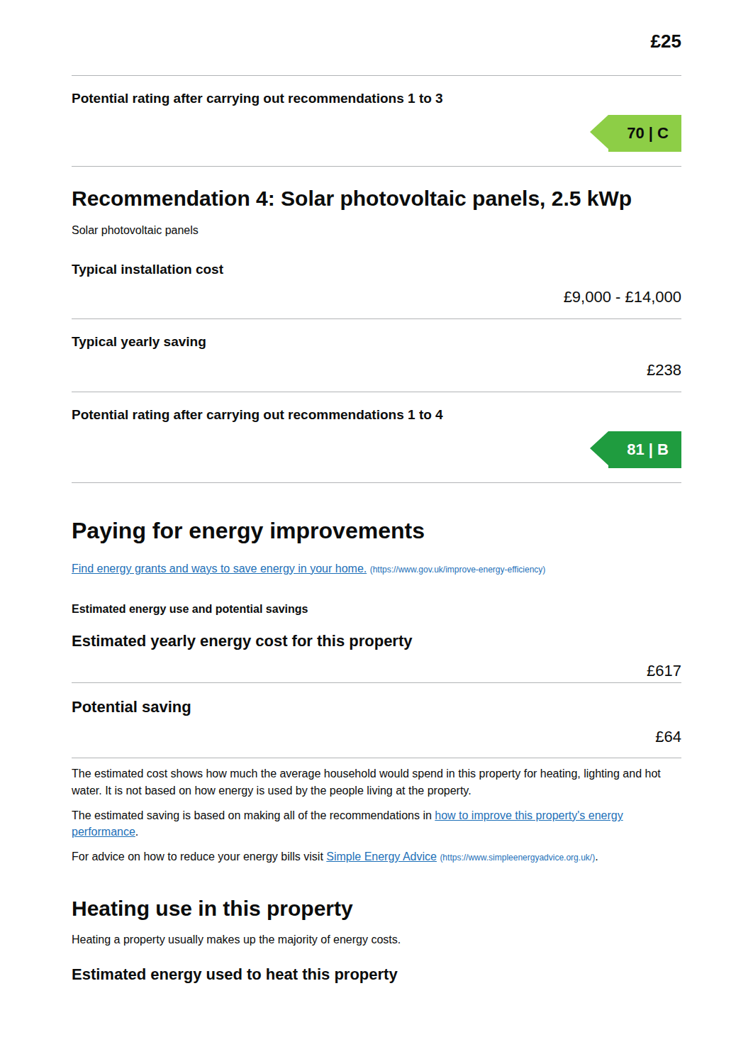£25
Potential rating after carrying out recommendations 1 to 3
70 | C
Recommendation 4: Solar photovoltaic panels, 2.5 kWp
Solar photovoltaic panels
Typical installation cost
£9,000 - £14,000
Typical yearly saving
£238
Potential rating after carrying out recommendations 1 to 4
81 | B
Paying for energy improvements
Find energy grants and ways to save energy in your home. (https://www.gov.uk/improve-energy-efficiency)
Estimated energy use and potential savings
Estimated yearly energy cost for this property
£617
Potential saving
£64
The estimated cost shows how much the average household would spend in this property for heating, lighting and hot water. It is not based on how energy is used by the people living at the property.
The estimated saving is based on making all of the recommendations in how to improve this property's energy performance.
For advice on how to reduce your energy bills visit Simple Energy Advice (https://www.simpleenergyadvice.org.uk/).
Heating use in this property
Heating a property usually makes up the majority of energy costs.
Estimated energy used to heat this property